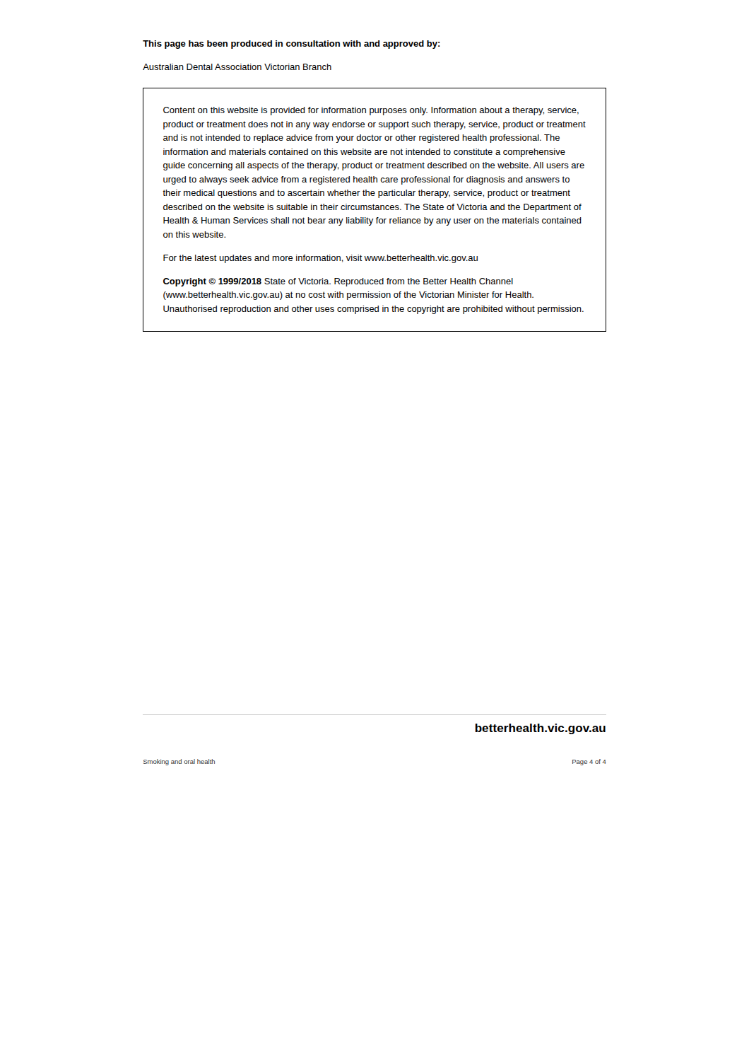This page has been produced in consultation with and approved by:
Australian Dental Association Victorian Branch
Content on this website is provided for information purposes only. Information about a therapy, service, product or treatment does not in any way endorse or support such therapy, service, product or treatment and is not intended to replace advice from your doctor or other registered health professional. The information and materials contained on this website are not intended to constitute a comprehensive guide concerning all aspects of the therapy, product or treatment described on the website. All users are urged to always seek advice from a registered health care professional for diagnosis and answers to their medical questions and to ascertain whether the particular therapy, service, product or treatment described on the website is suitable in their circumstances. The State of Victoria and the Department of Health & Human Services shall not bear any liability for reliance by any user on the materials contained on this website.
For the latest updates and more information, visit www.betterhealth.vic.gov.au
Copyright © 1999/2018 State of Victoria. Reproduced from the Better Health Channel (www.betterhealth.vic.gov.au) at no cost with permission of the Victorian Minister for Health. Unauthorised reproduction and other uses comprised in the copyright are prohibited without permission.
betterhealth.vic.gov.au
Smoking and oral health
Page 4 of 4